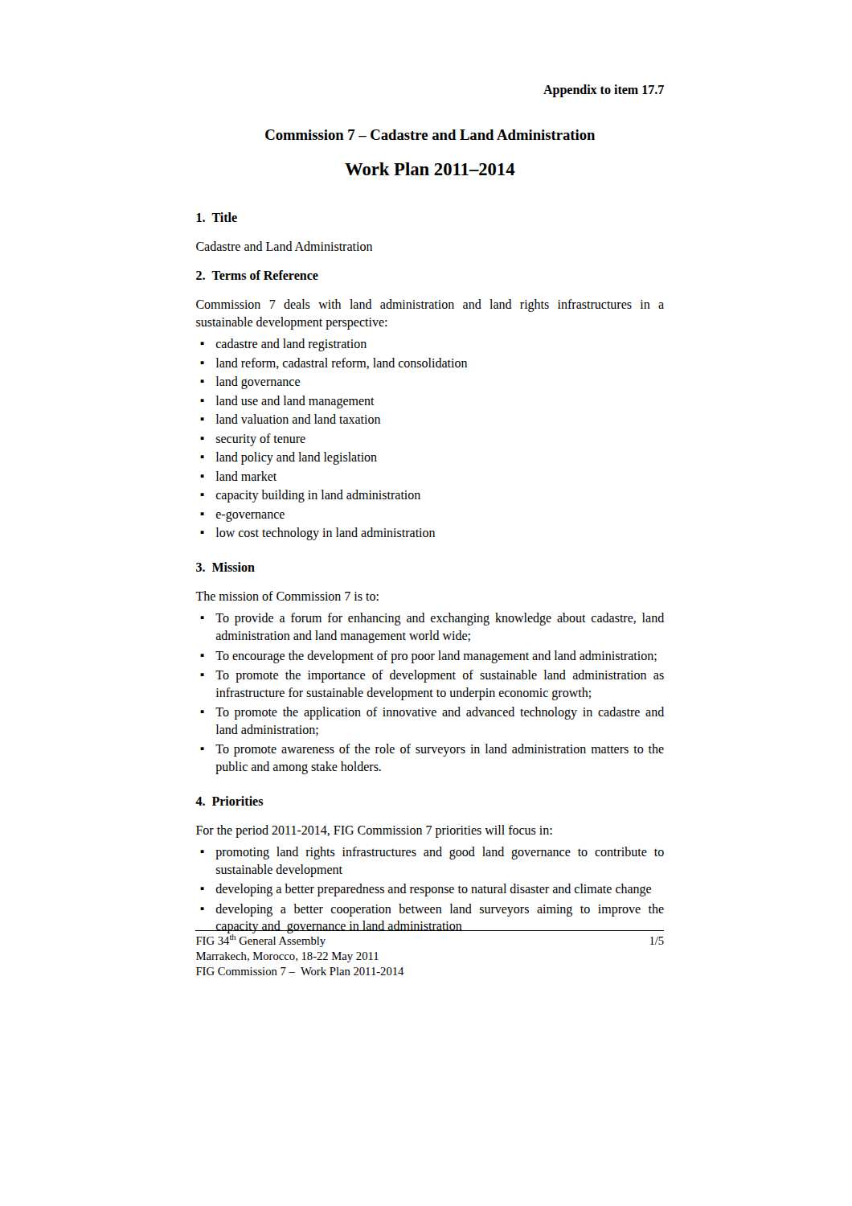Appendix to item 17.7
Commission 7 – Cadastre and Land Administration
Work Plan 2011–2014
1. Title
Cadastre and Land Administration
2. Terms of Reference
Commission 7 deals with land administration and land rights infrastructures in a sustainable development perspective:
cadastre and land registration
land reform, cadastral reform, land consolidation
land governance
land use and land management
land valuation and land taxation
security of tenure
land policy and land legislation
land market
capacity building in land administration
e-governance
low cost technology in land administration
3. Mission
The mission of Commission 7 is to:
To provide a forum for enhancing and exchanging knowledge about cadastre, land administration and land management world wide;
To encourage the development of pro poor land management and land administration;
To promote the importance of development of sustainable land administration as infrastructure for sustainable development to underpin economic growth;
To promote the application of innovative and advanced technology in cadastre and land administration;
To promote awareness of the role of surveyors in land administration matters to the public and among stake holders.
4. Priorities
For the period 2011-2014, FIG Commission 7 priorities will focus in:
promoting land rights infrastructures and good land governance to contribute to sustainable development
developing a better preparedness and response to natural disaster and climate change
developing a better cooperation between land surveyors aiming to improve the capacity and governance in land administration
1/5
FIG 34th General Assembly
Marrakech, Morocco, 18-22 May 2011
FIG Commission 7 – Work Plan 2011-2014